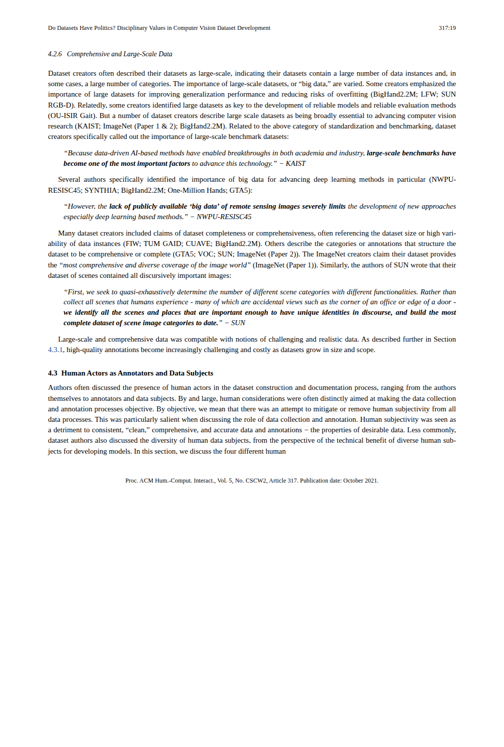Do Datasets Have Politics? Disciplinary Values in Computer Vision Dataset Development 317:19
4.2.6 Comprehensive and Large-Scale Data
Dataset creators often described their datasets as large-scale, indicating their datasets contain a large number of data instances and, in some cases, a large number of categories. The importance of large-scale datasets, or “big data,” are varied. Some creators emphasized the importance of large datasets for improving generalization performance and reducing risks of overfitting (BigHand2.2M; LFW; SUN RGB-D). Relatedly, some creators identified large datasets as key to the development of reliable models and reliable evaluation methods (OU-ISIR Gait). But a number of dataset creators describe large scale datasets as being broadly essential to advancing computer vision research (KAIST; ImageNet (Paper 1 & 2); BigHand2.2M). Related to the above category of standardization and benchmarking, dataset creators specifically called out the importance of large-scale benchmark datasets:
“Because data-driven AI-based methods have enabled breakthroughs in both academia and industry, large-scale benchmarks have become one of the most important factors to advance this technology.” − KAIST
Several authors specifically identified the importance of big data for advancing deep learning methods in particular (NWPU-RESISC45; SYNTHIA; BigHand2.2M; One-Million Hands; GTA5):
“However, the lack of publicly available ‘big data’ of remote sensing images severely limits the development of new approaches especially deep learning based methods.” − NWPU-RESISC45
Many dataset creators included claims of dataset completeness or comprehensiveness, often referencing the dataset size or high variability of data instances (FIW; TUM GAID; CUAVE; BigHand2.2M). Others describe the categories or annotations that structure the dataset to be comprehensive or complete (GTA5; VOC; SUN; ImageNet (Paper 2)). The ImageNet creators claim their dataset provides the “most comprehensive and diverse coverage of the image world” (ImageNet (Paper 1)). Similarly, the authors of SUN wrote that their dataset of scenes contained all discursively important images:
“First, we seek to quasi-exhaustively determine the number of different scene categories with different functionalities. Rather than collect all scenes that humans experience - many of which are accidental views such as the corner of an office or edge of a door - we identify all the scenes and places that are important enough to have unique identities in discourse, and build the most complete dataset of scene image categories to date.” − SUN
Large-scale and comprehensive data was compatible with notions of challenging and realistic data. As described further in Section 4.3.1, high-quality annotations become increasingly challenging and costly as datasets grow in size and scope.
4.3 Human Actors as Annotators and Data Subjects
Authors often discussed the presence of human actors in the dataset construction and documentation process, ranging from the authors themselves to annotators and data subjects. By and large, human considerations were often distinctly aimed at making the data collection and annotation processes objective. By objective, we mean that there was an attempt to mitigate or remove human subjectivity from all data processes. This was particularly salient when discussing the role of data collection and annotation. Human subjectivity was seen as a detriment to consistent, “clean,” comprehensive, and accurate data and annotations − the properties of desirable data. Less commonly, dataset authors also discussed the diversity of human data subjects, from the perspective of the technical benefit of diverse human subjects for developing models. In this section, we discuss the four different human
Proc. ACM Hum.-Comput. Interact., Vol. 5, No. CSCW2, Article 317. Publication date: October 2021.